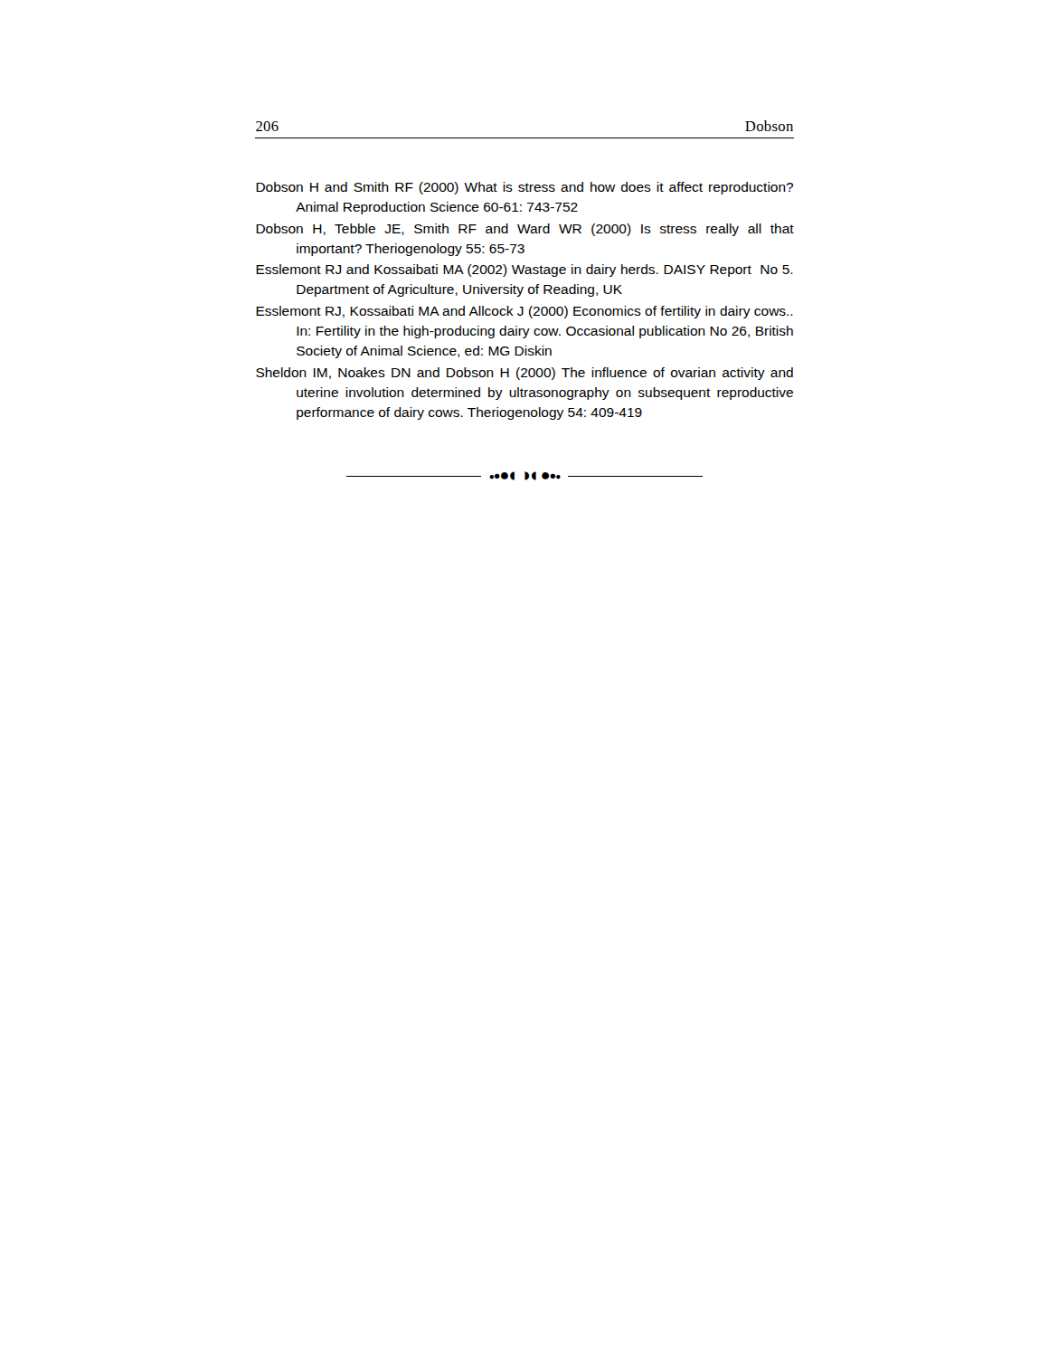206 Dobson
Dobson H and Smith RF (2000) What is stress and how does it affect reproduction? Animal Reproduction Science 60-61: 743-752
Dobson H, Tebble JE, Smith RF and Ward WR (2000) Is stress really all that important? Theriogenology 55: 65-73
Esslemont RJ and Kossaibati MA (2002) Wastage in dairy herds. DAISY Report No 5. Department of Agriculture, University of Reading, UK
Esslemont RJ, Kossaibati MA and Allcock J (2000) Economics of fertility in dairy cows.. In: Fertility in the high-producing dairy cow. Occasional publication No 26, British Society of Animal Science, ed: MG Diskin
Sheldon IM, Noakes DN and Dobson H (2000) The influence of ovarian activity and uterine involution determined by ultrasonography on subsequent reproductive performance of dairy cows. Theriogenology 54: 409-419
●●●◐◑◐●●●